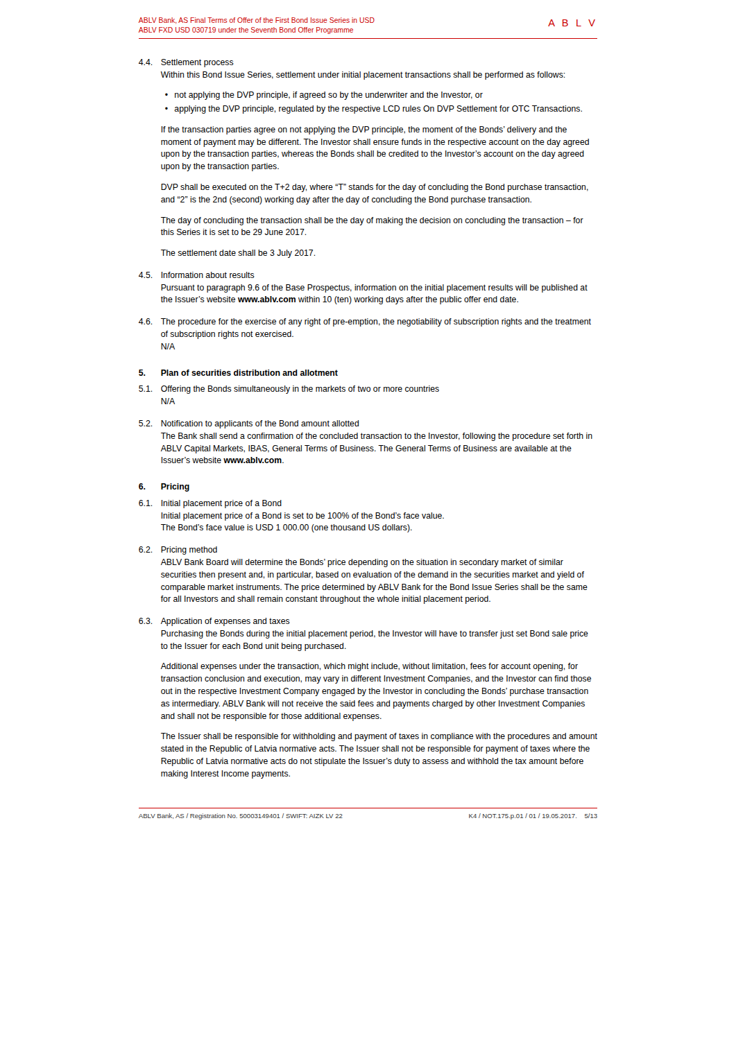ABLV Bank, AS Final Terms of Offer of the First Bond Issue Series in USD
ABLV FXD USD 030719 under the Seventh Bond Offer Programme
A B L V
4.4.
Settlement process
Within this Bond Issue Series, settlement under initial placement transactions shall be performed as follows:
not applying the DVP principle, if agreed so by the underwriter and the Investor, or
applying the DVP principle, regulated by the respective LCD rules On DVP Settlement for OTC Transactions.
If the transaction parties agree on not applying the DVP principle, the moment of the Bonds’ delivery and the moment of payment may be different. The Investor shall ensure funds in the respective account on the day agreed upon by the transaction parties, whereas the Bonds shall be credited to the Investor’s account on the day agreed upon by the transaction parties.
DVP shall be executed on the T+2 day, where “T” stands for the day of concluding the Bond purchase transaction, and “2” is the 2nd (second) working day after the day of concluding the Bond purchase transaction.
The day of concluding the transaction shall be the day of making the decision on concluding the transaction – for this Series it is set to be 29 June 2017.
The settlement date shall be 3 July 2017.
4.5.
Information about results
Pursuant to paragraph 9.6 of the Base Prospectus, information on the initial placement results will be published at the Issuer’s website www.ablv.com within 10 (ten) working days after the public offer end date.
4.6.
The procedure for the exercise of any right of pre-emption, the negotiability of subscription rights and the treatment of subscription rights not exercised.
N/A
5.
Plan of securities distribution and allotment
5.1.
Offering the Bonds simultaneously in the markets of two or more countries
N/A
5.2.
Notification to applicants of the Bond amount allotted
The Bank shall send a confirmation of the concluded transaction to the Investor, following the procedure set forth in ABLV Capital Markets, IBAS, General Terms of Business. The General Terms of Business are available at the Issuer’s website www.ablv.com.
6.
Pricing
6.1.
Initial placement price of a Bond
Initial placement price of a Bond is set to be 100% of the Bond’s face value.
The Bond’s face value is USD 1 000.00 (one thousand US dollars).
6.2.
Pricing method
ABLV Bank Board will determine the Bonds’ price depending on the situation in secondary market of similar securities then present and, in particular, based on evaluation of the demand in the securities market and yield of comparable market instruments. The price determined by ABLV Bank for the Bond Issue Series shall be the same for all Investors and shall remain constant throughout the whole initial placement period.
6.3.
Application of expenses and taxes
Purchasing the Bonds during the initial placement period, the Investor will have to transfer just set Bond sale price to the Issuer for each Bond unit being purchased.
Additional expenses under the transaction, which might include, without limitation, fees for account opening, for transaction conclusion and execution, may vary in different Investment Companies, and the Investor can find those out in the respective Investment Company engaged by the Investor in concluding the Bonds’ purchase transaction as intermediary. ABLV Bank will not receive the said fees and payments charged by other Investment Companies and shall not be responsible for those additional expenses.
The Issuer shall be responsible for withholding and payment of taxes in compliance with the procedures and amount stated in the Republic of Latvia normative acts. The Issuer shall not be responsible for payment of taxes where the Republic of Latvia normative acts do not stipulate the Issuer’s duty to assess and withhold the tax amount before making Interest Income payments.
ABLV Bank, AS / Registration No. 50003149401 / SWIFT: AIZK LV 22
K4 / NOT.175.p.01 / 01 / 19.05.2017. 5/13